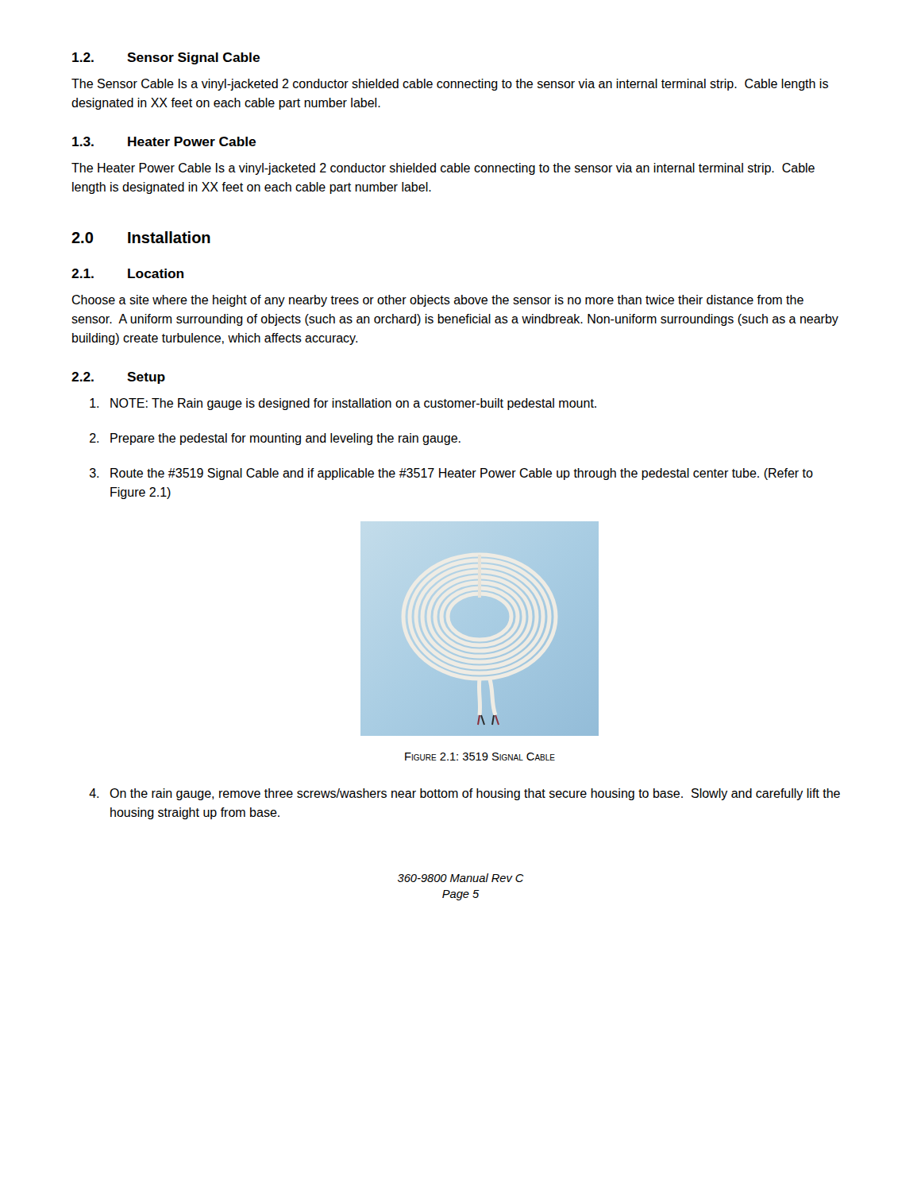1.2. Sensor Signal Cable
The Sensor Cable Is a vinyl-jacketed 2 conductor shielded cable connecting to the sensor via an internal terminal strip. Cable length is designated in XX feet on each cable part number label.
1.3. Heater Power Cable
The Heater Power Cable Is a vinyl-jacketed 2 conductor shielded cable connecting to the sensor via an internal terminal strip. Cable length is designated in XX feet on each cable part number label.
2.0 Installation
2.1. Location
Choose a site where the height of any nearby trees or other objects above the sensor is no more than twice their distance from the sensor. A uniform surrounding of objects (such as an orchard) is beneficial as a windbreak. Non-uniform surroundings (such as a nearby building) create turbulence, which affects accuracy.
2.2. Setup
NOTE: The Rain gauge is designed for installation on a customer-built pedestal mount.
Prepare the pedestal for mounting and leveling the rain gauge.
Route the #3519 Signal Cable and if applicable the #3517 Heater Power Cable up through the pedestal center tube. (Refer to Figure 2.1)
Figure 2.1: 3519 Signal Cable
On the rain gauge, remove three screws/washers near bottom of housing that secure housing to base. Slowly and carefully lift the housing straight up from base.
360-9800 Manual Rev C
Page 5